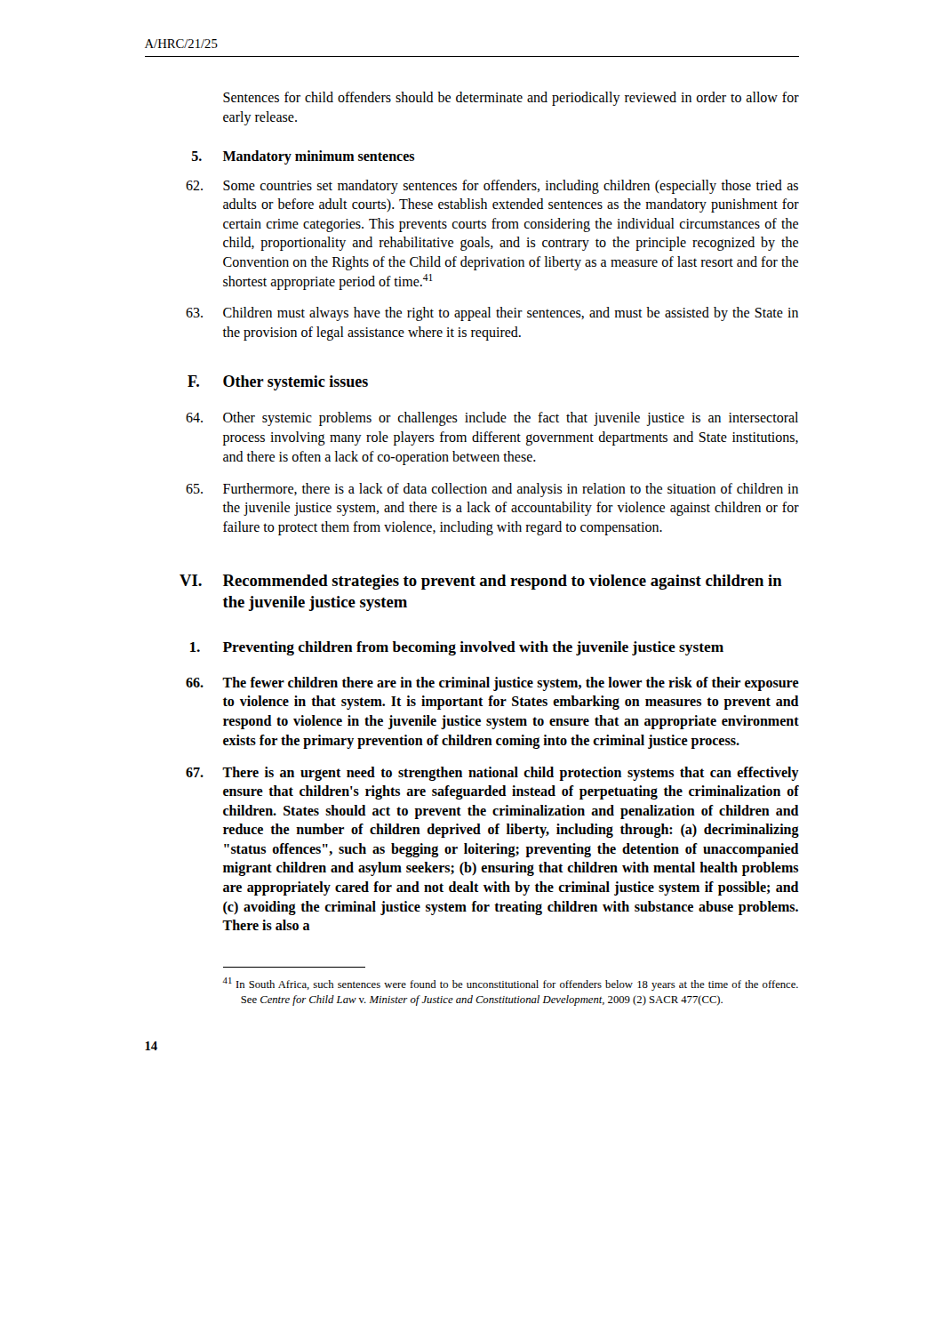A/HRC/21/25
Sentences for child offenders should be determinate and periodically reviewed in order to allow for early release.
5. Mandatory minimum sentences
62. Some countries set mandatory sentences for offenders, including children (especially those tried as adults or before adult courts). These establish extended sentences as the mandatory punishment for certain crime categories. This prevents courts from considering the individual circumstances of the child, proportionality and rehabilitative goals, and is contrary to the principle recognized by the Convention on the Rights of the Child of deprivation of liberty as a measure of last resort and for the shortest appropriate period of time.41
63. Children must always have the right to appeal their sentences, and must be assisted by the State in the provision of legal assistance where it is required.
F. Other systemic issues
64. Other systemic problems or challenges include the fact that juvenile justice is an intersectoral process involving many role players from different government departments and State institutions, and there is often a lack of co-operation between these.
65. Furthermore, there is a lack of data collection and analysis in relation to the situation of children in the juvenile justice system, and there is a lack of accountability for violence against children or for failure to protect them from violence, including with regard to compensation.
VI. Recommended strategies to prevent and respond to violence against children in the juvenile justice system
1. Preventing children from becoming involved with the juvenile justice system
66. The fewer children there are in the criminal justice system, the lower the risk of their exposure to violence in that system. It is important for States embarking on measures to prevent and respond to violence in the juvenile justice system to ensure that an appropriate environment exists for the primary prevention of children coming into the criminal justice process.
67. There is an urgent need to strengthen national child protection systems that can effectively ensure that children's rights are safeguarded instead of perpetuating the criminalization of children. States should act to prevent the criminalization and penalization of children and reduce the number of children deprived of liberty, including through: (a) decriminalizing "status offences", such as begging or loitering; preventing the detention of unaccompanied migrant children and asylum seekers; (b) ensuring that children with mental health problems are appropriately cared for and not dealt with by the criminal justice system if possible; and (c) avoiding the criminal justice system for treating children with substance abuse problems. There is also a
41 In South Africa, such sentences were found to be unconstitutional for offenders below 18 years at the time of the offence. See Centre for Child Law v. Minister of Justice and Constitutional Development, 2009 (2) SACR 477(CC).
14